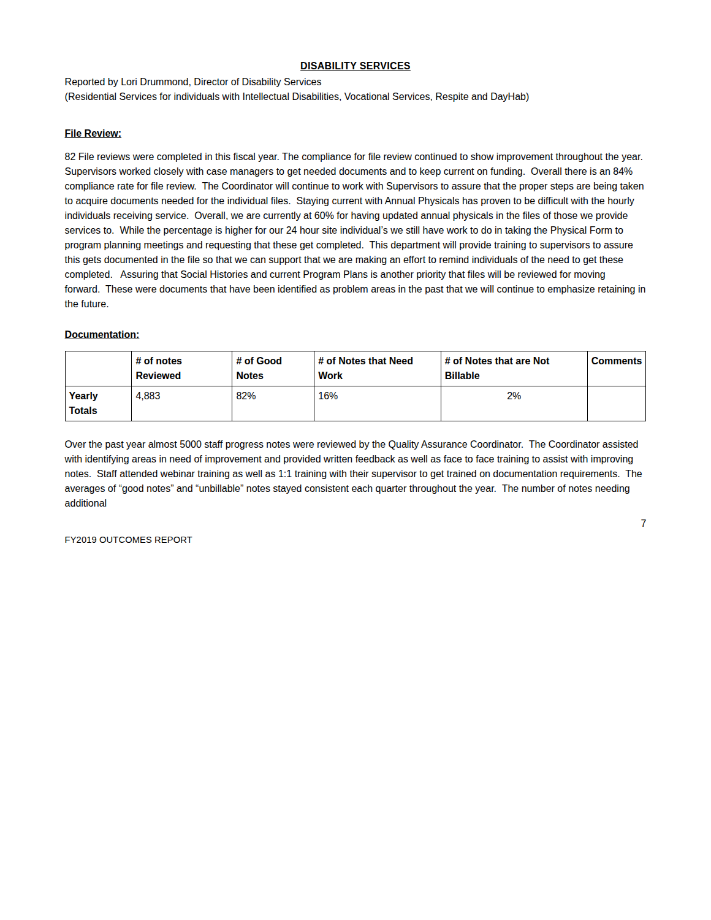DISABILITY SERVICES
Reported by Lori Drummond, Director of Disability Services
(Residential Services for individuals with Intellectual Disabilities, Vocational Services, Respite and DayHab)
File Review:
82 File reviews were completed in this fiscal year. The compliance for file review continued to show improvement throughout the year. Supervisors worked closely with case managers to get needed documents and to keep current on funding. Overall there is an 84% compliance rate for file review. The Coordinator will continue to work with Supervisors to assure that the proper steps are being taken to acquire documents needed for the individual files. Staying current with Annual Physicals has proven to be difficult with the hourly individuals receiving service. Overall, we are currently at 60% for having updated annual physicals in the files of those we provide services to. While the percentage is higher for our 24 hour site individual’s we still have work to do in taking the Physical Form to program planning meetings and requesting that these get completed. This department will provide training to supervisors to assure this gets documented in the file so that we can support that we are making an effort to remind individuals of the need to get these completed. Assuring that Social Histories and current Program Plans is another priority that files will be reviewed for moving forward. These were documents that have been identified as problem areas in the past that we will continue to emphasize retaining in the future.
Documentation:
| | # of notes Reviewed | # of Good Notes | # of Notes that Need Work | # of Notes that are Not Billable | Comments |
| --- | --- | --- | --- | --- | --- |
| Yearly Totals | 4,883 | 82% | 16% | 2% | |
Over the past year almost 5000 staff progress notes were reviewed by the Quality Assurance Coordinator. The Coordinator assisted with identifying areas in need of improvement and provided written feedback as well as face to face training to assist with improving notes. Staff attended webinar training as well as 1:1 training with their supervisor to get trained on documentation requirements. The averages of “good notes” and “unbillable” notes stayed consistent each quarter throughout the year. The number of notes needing additional
7 FY2019 OUTCOMES REPORT